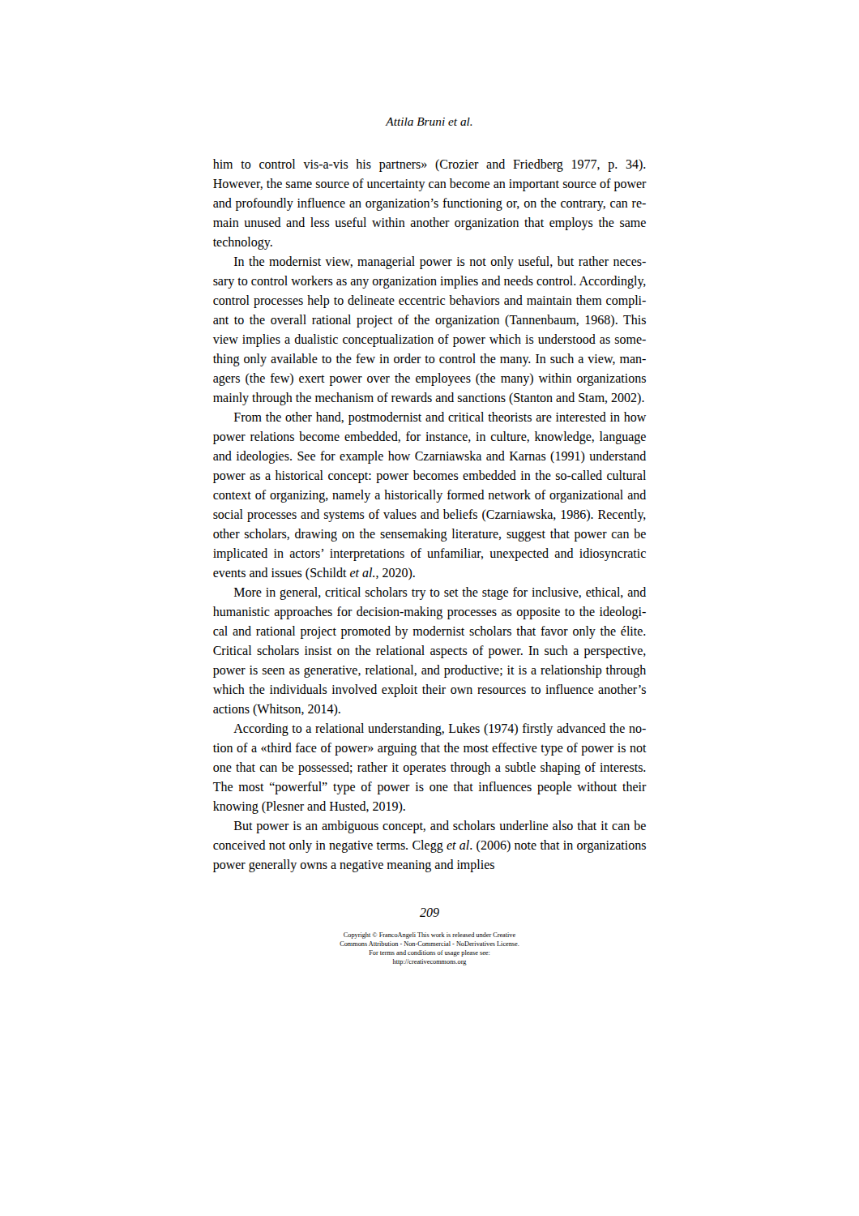Attila Bruni et al.
him to control vis-a-vis his partners» (Crozier and Friedberg 1977, p. 34). However, the same source of uncertainty can become an important source of power and profoundly influence an organization’s functioning or, on the contrary, can remain unused and less useful within another organization that employs the same technology.
In the modernist view, managerial power is not only useful, but rather necessary to control workers as any organization implies and needs control. Accordingly, control processes help to delineate eccentric behaviors and maintain them compliant to the overall rational project of the organization (Tannenbaum, 1968). This view implies a dualistic conceptualization of power which is understood as something only available to the few in order to control the many. In such a view, managers (the few) exert power over the employees (the many) within organizations mainly through the mechanism of rewards and sanctions (Stanton and Stam, 2002).
From the other hand, postmodernist and critical theorists are interested in how power relations become embedded, for instance, in culture, knowledge, language and ideologies. See for example how Czarniawska and Karnas (1991) understand power as a historical concept: power becomes embedded in the so-called cultural context of organizing, namely a historically formed network of organizational and social processes and systems of values and beliefs (Czarniawska, 1986). Recently, other scholars, drawing on the sensemaking literature, suggest that power can be implicated in actors’ interpretations of unfamiliar, unexpected and idiosyncratic events and issues (Schildt et al., 2020).
More in general, critical scholars try to set the stage for inclusive, ethical, and humanistic approaches for decision-making processes as opposite to the ideological and rational project promoted by modernist scholars that favor only the élite. Critical scholars insist on the relational aspects of power. In such a perspective, power is seen as generative, relational, and productive; it is a relationship through which the individuals involved exploit their own resources to influence another’s actions (Whitson, 2014).
According to a relational understanding, Lukes (1974) firstly advanced the notion of a «third face of power» arguing that the most effective type of power is not one that can be possessed; rather it operates through a subtle shaping of interests. The most “powerful” type of power is one that influences people without their knowing (Plesner and Husted, 2019).
But power is an ambiguous concept, and scholars underline also that it can be conceived not only in negative terms. Clegg et al. (2006) note that in organizations power generally owns a negative meaning and implies
209
Copyright © FrancoAngeli This work is released under Creative
Commons Attribution - Non-Commercial - NoDerivatives License.
For terms and conditions of usage please see:
http://creativecommons.org